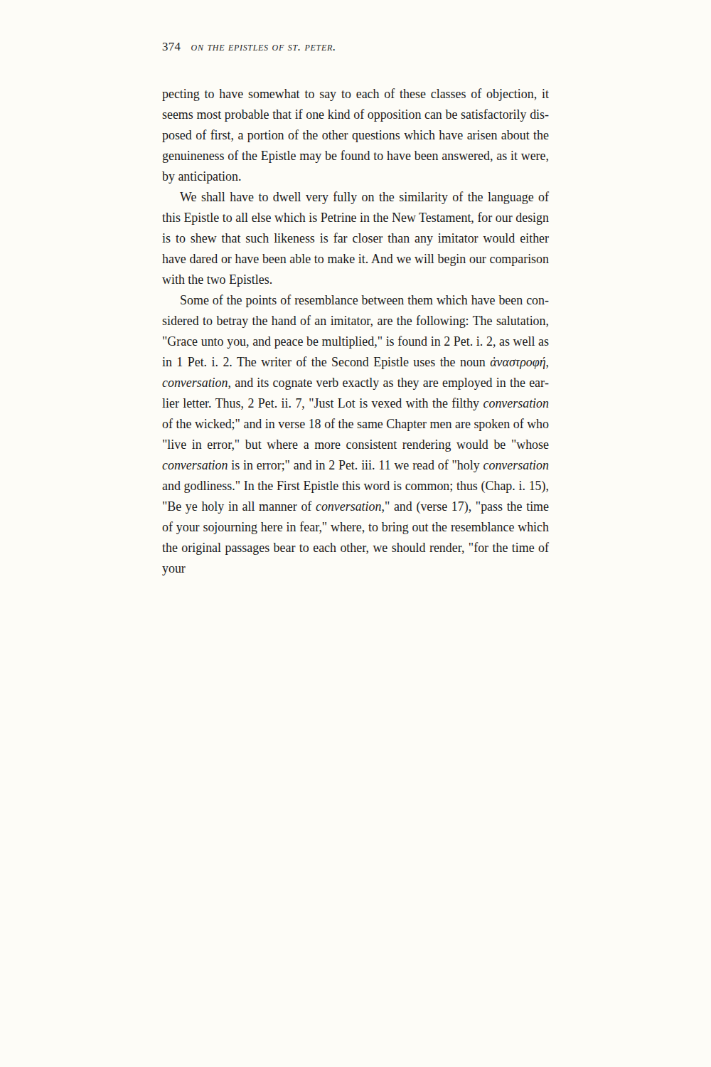374 ON THE EPISTLES OF ST. PETER.
pecting to have somewhat to say to each of these classes of objection, it seems most probable that if one kind of opposition can be satisfactorily disposed of first, a portion of the other questions which have arisen about the genuineness of the Epistle may be found to have been answered, as it were, by anticipation.
We shall have to dwell very fully on the similarity of the language of this Epistle to all else which is Petrine in the New Testament, for our design is to shew that such likeness is far closer than any imitator would either have dared or have been able to make it. And we will begin our comparison with the two Epistles.
Some of the points of resemblance between them which have been considered to betray the hand of an imitator, are the following: The salutation, "Grace unto you, and peace be multiplied," is found in 2 Pet. i. 2, as well as in 1 Pet. i. 2. The writer of the Second Epistle uses the noun ἀναστροφή, conversation, and its cognate verb exactly as they are employed in the earlier letter. Thus, 2 Pet. ii. 7, "Just Lot is vexed with the filthy conversation of the wicked;" and in verse 18 of the same Chapter men are spoken of who "live in error," but where a more consistent rendering would be "whose conversation is in error;" and in 2 Pet. iii. 11 we read of "holy conversation and godliness." In the First Epistle this word is common; thus (Chap. i. 15), "Be ye holy in all manner of conversation," and (verse 17), "pass the time of your sojourning here in fear," where, to bring out the resemblance which the original passages bear to each other, we should render, "for the time of your